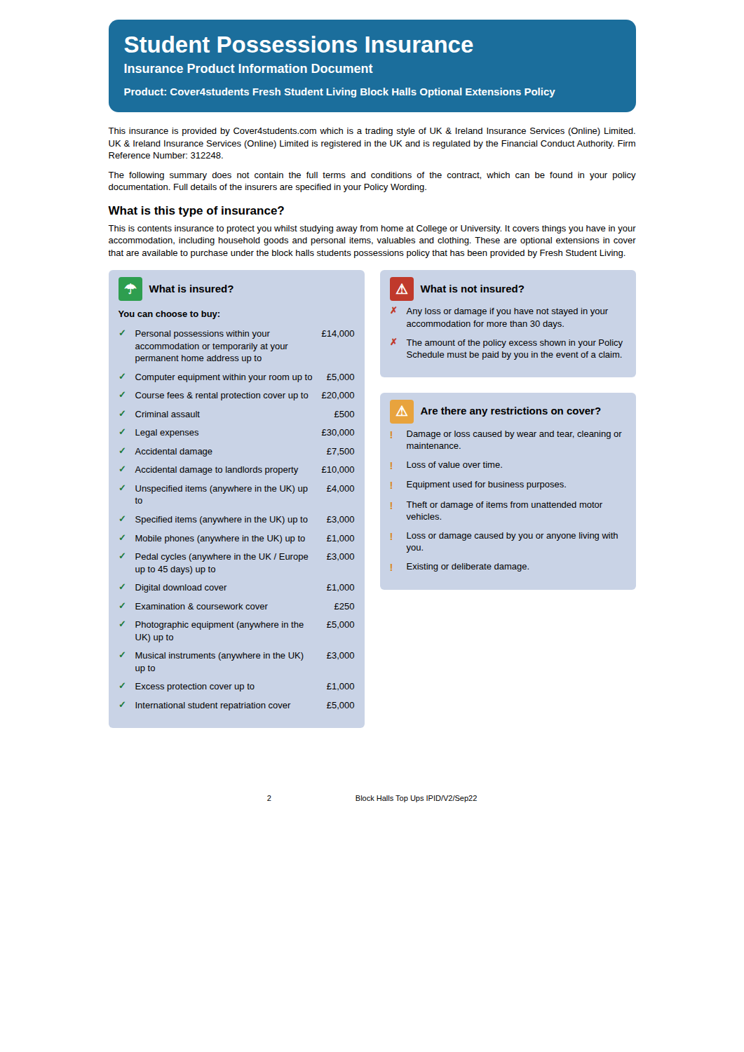Student Possessions Insurance
Insurance Product Information Document
Product: Cover4students Fresh Student Living Block Halls Optional Extensions Policy
This insurance is provided by Cover4students.com which is a trading style of UK & Ireland Insurance Services (Online) Limited. UK & Ireland Insurance Services (Online) Limited is registered in the UK and is regulated by the Financial Conduct Authority. Firm Reference Number: 312248.
The following summary does not contain the full terms and conditions of the contract, which can be found in your policy documentation. Full details of the insurers are specified in your Policy Wording.
What is this type of insurance?
This is contents insurance to protect you whilst studying away from home at College or University. It covers things you have in your accommodation, including household goods and personal items, valuables and clothing. These are optional extensions in cover that are available to purchase under the block halls students possessions policy that has been provided by Fresh Student Living.
☂
What is insured?
You can choose to buy:
✓Personal possessions within your accommodation or temporarily at your permanent home address up to£14,000
✓Computer equipment within your room up to£5,000
✓Course fees & rental protection cover up to£20,000
✓Criminal assault£500
✓Legal expenses£30,000
✓Accidental damage£7,500
✓Accidental damage to landlords property£10,000
✓Unspecified items (anywhere in the UK) up to£4,000
✓Specified items (anywhere in the UK) up to£3,000
✓Mobile phones (anywhere in the UK) up to£1,000
✓Pedal cycles (anywhere in the UK / Europe up to 45 days) up to£3,000
✓Digital download cover£1,000
✓Examination & coursework cover£250
✓Photographic equipment (anywhere in the UK) up to£5,000
✓Musical instruments (anywhere in the UK) up to£3,000
✓Excess protection cover up to£1,000
✓International student repatriation cover£5,000
⚠
What is not insured?
✗Any loss or damage if you have not stayed in your accommodation for more than 30 days.
✗The amount of the policy excess shown in your Policy Schedule must be paid by you in the event of a claim.
⚠
Are there any restrictions on cover?
!Damage or loss caused by wear and tear, cleaning or maintenance.
!Loss of value over time.
!Equipment used for business purposes.
!Theft or damage of items from unattended motor vehicles.
!Loss or damage caused by you or anyone living with you.
!Existing or deliberate damage.
2 Block Halls Top Ups IPID/V2/Sep22